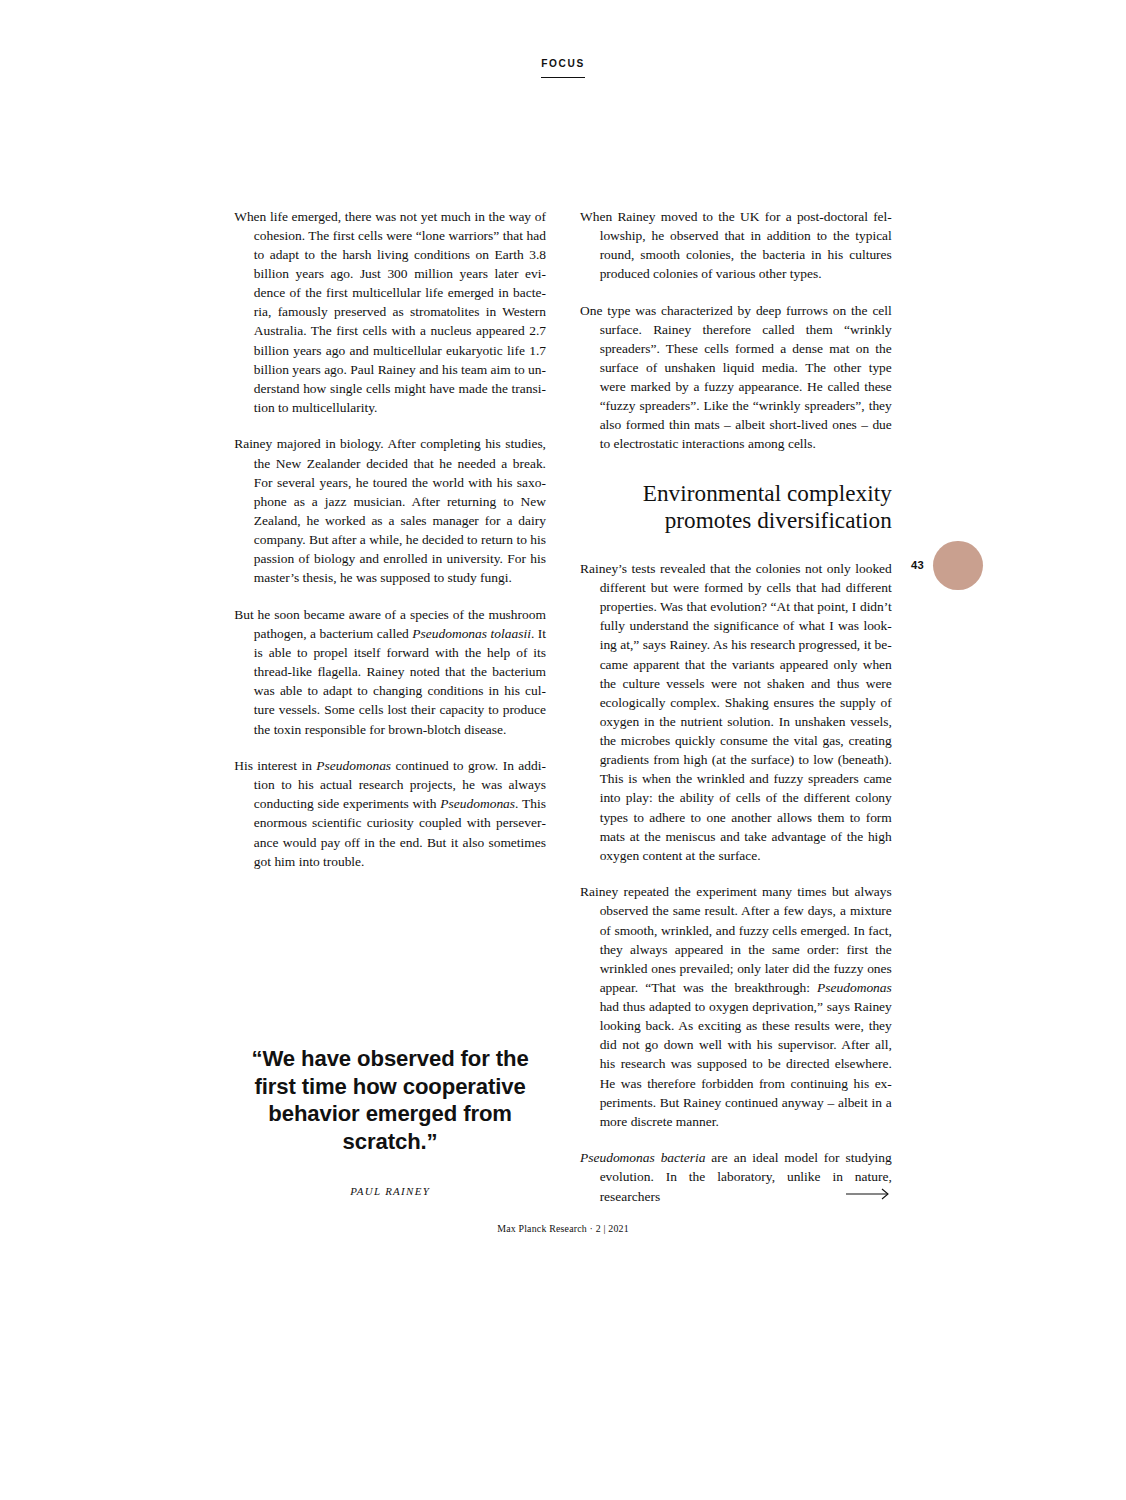Focus
When life emerged, there was not yet much in the way of cohesion. The first cells were “lone warriors” that had to adapt to the harsh living conditions on Earth 3.8 billion years ago. Just 300 million years later evidence of the first multicellular life emerged in bacteria, famously preserved as stromatolites in Western Australia. The first cells with a nucleus appeared 2.7 billion years ago and multicellular eukaryotic life 1.7 billion years ago. Paul Rainey and his team aim to understand how single cells might have made the transition to multicellularity.
Rainey majored in biology. After completing his studies, the New Zealander decided that he needed a break. For several years, he toured the world with his saxophone as a jazz musician. After returning to New Zealand, he worked as a sales manager for a dairy company. But after a while, he decided to return to his passion of biology and enrolled in university. For his master’s thesis, he was supposed to study fungi.
But he soon became aware of a species of the mushroom pathogen, a bacterium called Pseudomonas tolaasii. It is able to propel itself forward with the help of its thread-like flagella. Rainey noted that the bacterium was able to adapt to changing conditions in his culture vessels. Some cells lost their capacity to produce the toxin responsible for brown-blotch disease.
His interest in Pseudomonas continued to grow. In addition to his actual research projects, he was always conducting side experiments with Pseudomonas. This enormous scientific curiosity coupled with perseverance would pay off in the end. But it also sometimes got him into trouble.
“We have observed for the first time how cooperative behavior emerged from scratch.”
Paul Rainey
When Rainey moved to the UK for a post-doctoral fellowship, he observed that in addition to the typical round, smooth colonies, the bacteria in his cultures produced colonies of various other types.
One type was characterized by deep furrows on the cell surface. Rainey therefore called them “wrinkly spreaders”. These cells formed a dense mat on the surface of unshaken liquid media. The other type were marked by a fuzzy appearance. He called these “fuzzy spreaders”. Like the “wrinkly spreaders”, they also formed thin mats – albeit short-lived ones – due to electrostatic interactions among cells.
Environmental complexity
promotes diversification
Rainey’s tests revealed that the colonies not only looked different but were formed by cells that had different properties. Was that evolution? “At that point, I didn’t fully understand the significance of what I was looking at,” says Rainey. As his research progressed, it became apparent that the variants appeared only when the culture vessels were not shaken and thus were ecologically complex. Shaking ensures the supply of oxygen in the nutrient solution. In unshaken vessels, the microbes quickly consume the vital gas, creating gradients from high (at the surface) to low (beneath). This is when the wrinkled and fuzzy spreaders came into play: the ability of cells of the different colony types to adhere to one another allows them to form mats at the meniscus and take advantage of the high oxygen content at the surface.
Rainey repeated the experiment many times but always observed the same result. After a few days, a mixture of smooth, wrinkled, and fuzzy cells emerged. In fact, they always appeared in the same order: first the wrinkled ones prevailed; only later did the fuzzy ones appear. “That was the breakthrough: Pseudomonas had thus adapted to oxygen deprivation,” says Rainey looking back. As exciting as these results were, they did not go down well with his supervisor. After all, his research was supposed to be directed elsewhere. He was therefore forbidden from continuing his experiments. But Rainey continued anyway – albeit in a more discrete manner.
Pseudomonas bacteria are an ideal model for studying evolution. In the laboratory, unlike in nature, researchers
43
Max Planck Research · 2 | 2021